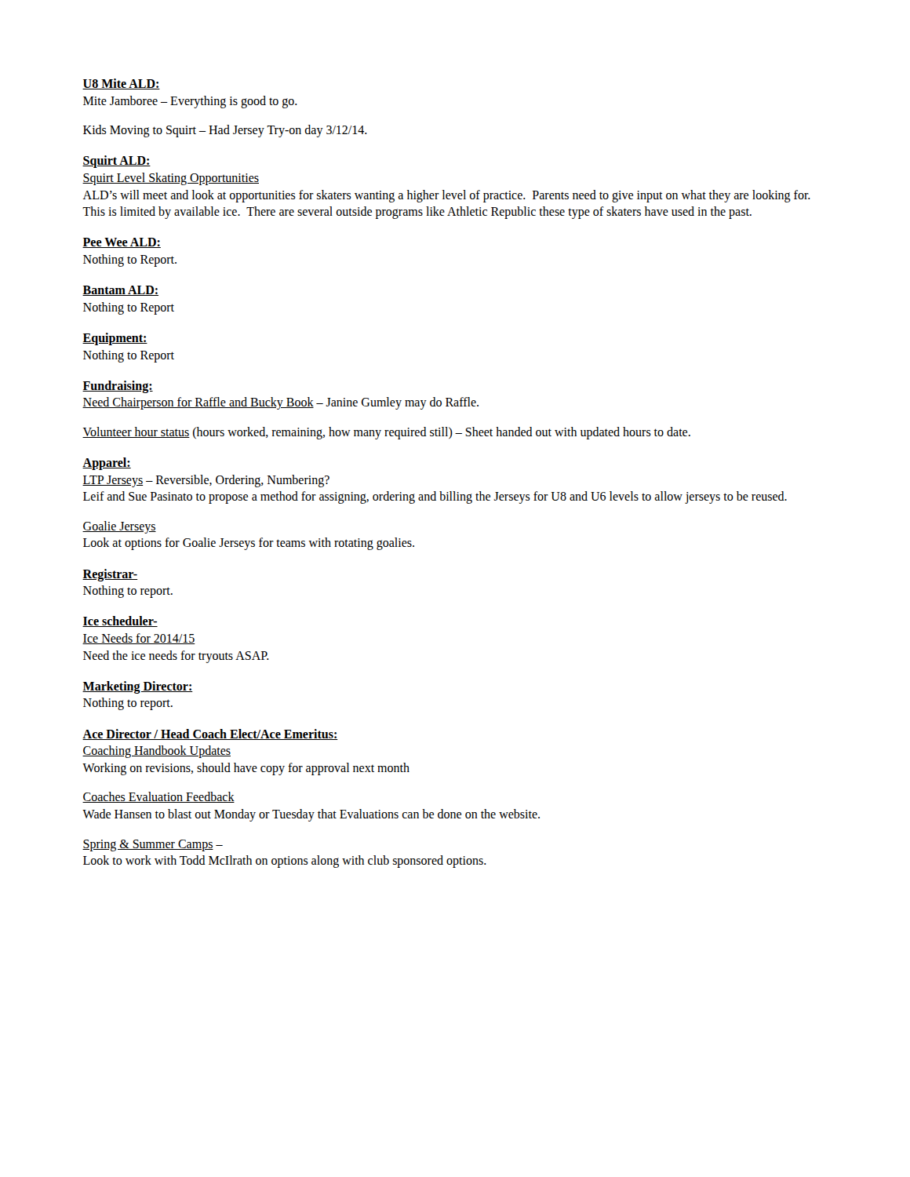U8 Mite ALD:
Mite Jamboree – Everything is good to go.
Kids Moving to Squirt – Had Jersey Try-on day 3/12/14.
Squirt ALD:
Squirt Level Skating Opportunities ALD’s will meet and look at opportunities for skaters wanting a higher level of practice. Parents need to give input on what they are looking for. This is limited by available ice. There are several outside programs like Athletic Republic these type of skaters have used in the past.
Pee Wee ALD:
Nothing to Report.
Bantam ALD:
Nothing to Report
Equipment:
Nothing to Report
Fundraising:
Need Chairperson for Raffle and Bucky Book – Janine Gumley may do Raffle.
Volunteer hour status (hours worked, remaining, how many required still) – Sheet handed out with updated hours to date.
Apparel:
LTP Jerseys – Reversible, Ordering, Numbering?
Leif and Sue Pasinato to propose a method for assigning, ordering and billing the Jerseys for U8 and U6 levels to allow jerseys to be reused.
Goalie Jerseys Look at options for Goalie Jerseys for teams with rotating goalies.
Registrar-
Nothing to report.
Ice scheduler-
Ice Needs for 2014/15 Need the ice needs for tryouts ASAP.
Marketing Director:
Nothing to report.
Ace Director / Head Coach Elect/Ace Emeritus:
Coaching Handbook Updates Working on revisions, should have copy for approval next month
Coaches Evaluation Feedback Wade Hansen to blast out Monday or Tuesday that Evaluations can be done on the website.
Spring & Summer Camps –
Look to work with Todd McIlrath on options along with club sponsored options.